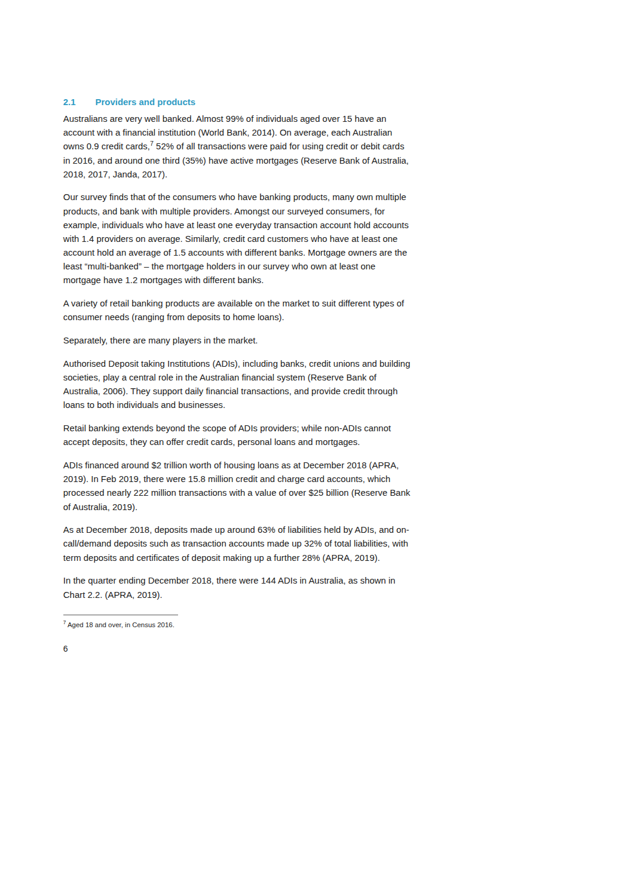2.1 Providers and products
Australians are very well banked. Almost 99% of individuals aged over 15 have an account with a financial institution (World Bank, 2014). On average, each Australian owns 0.9 credit cards,7 52% of all transactions were paid for using credit or debit cards in 2016, and around one third (35%) have active mortgages (Reserve Bank of Australia, 2018, 2017, Janda, 2017).
Our survey finds that of the consumers who have banking products, many own multiple products, and bank with multiple providers. Amongst our surveyed consumers, for example, individuals who have at least one everyday transaction account hold accounts with 1.4 providers on average. Similarly, credit card customers who have at least one account hold an average of 1.5 accounts with different banks. Mortgage owners are the least “multi-banked” – the mortgage holders in our survey who own at least one mortgage have 1.2 mortgages with different banks.
A variety of retail banking products are available on the market to suit different types of consumer needs (ranging from deposits to home loans).
Separately, there are many players in the market.
Authorised Deposit taking Institutions (ADIs), including banks, credit unions and building societies, play a central role in the Australian financial system (Reserve Bank of Australia, 2006). They support daily financial transactions, and provide credit through loans to both individuals and businesses.
Retail banking extends beyond the scope of ADIs providers; while non-ADIs cannot accept deposits, they can offer credit cards, personal loans and mortgages.
ADIs financed around $2 trillion worth of housing loans as at December 2018 (APRA, 2019). In Feb 2019, there were 15.8 million credit and charge card accounts, which processed nearly 222 million transactions with a value of over $25 billion (Reserve Bank of Australia, 2019).
As at December 2018, deposits made up around 63% of liabilities held by ADIs, and on-call/demand deposits such as transaction accounts made up 32% of total liabilities, with term deposits and certificates of deposit making up a further 28% (APRA, 2019).
In the quarter ending December 2018, there were 144 ADIs in Australia, as shown in Chart 2.2. (APRA, 2019).
7 Aged 18 and over, in Census 2016.
6